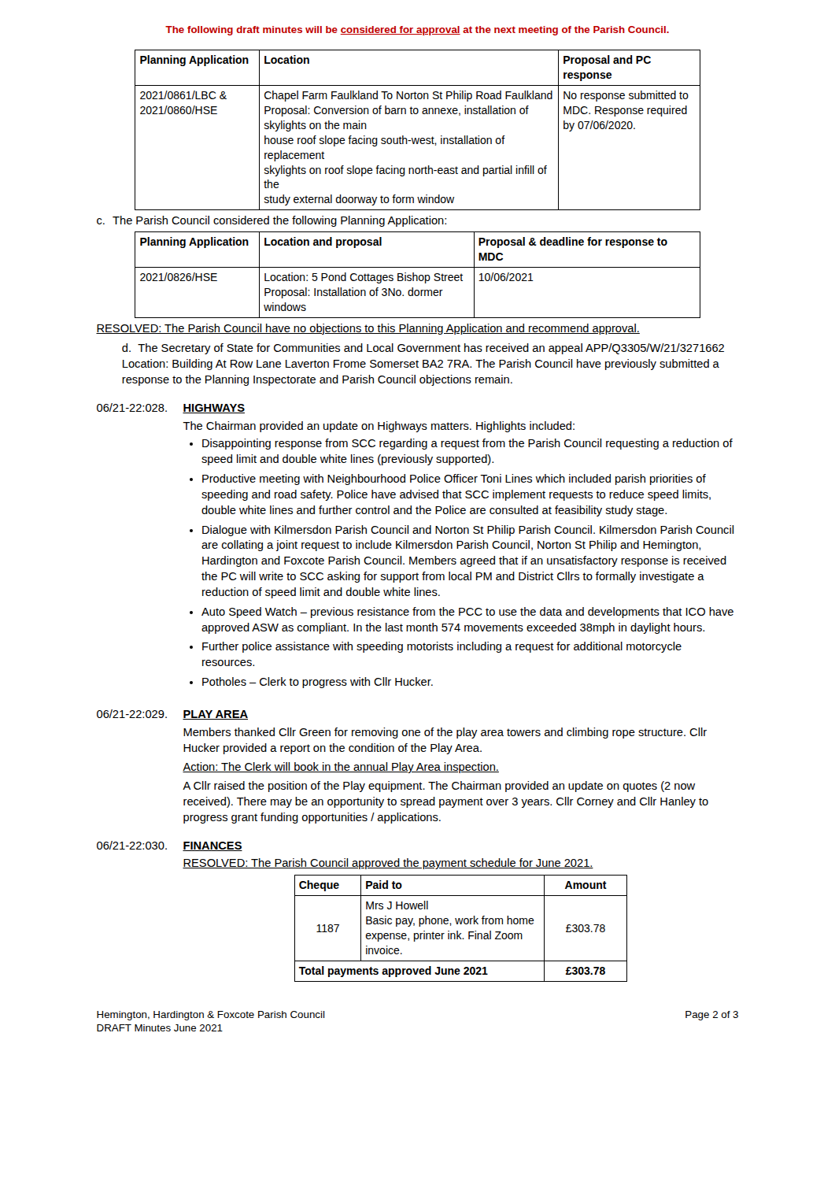The following draft minutes will be considered for approval at the next meeting of the Parish Council.
| Planning Application | Location | Proposal and PC response |
| --- | --- | --- |
| 2021/0861/LBC & 2021/0860/HSE | Chapel Farm Faulkland To Norton St Philip Road Faulkland Proposal: Conversion of barn to annexe, installation of skylights on the main house roof slope facing south-west, installation of replacement skylights on roof slope facing north-east and partial infill of the study external doorway to form window | No response submitted to MDC. Response required by 07/06/2020. |
c. The Parish Council considered the following Planning Application:
| Planning Application | Location and proposal | Proposal & deadline for response to MDC |
| --- | --- | --- |
| 2021/0826/HSE | Location: 5 Pond Cottages Bishop Street Proposal: Installation of 3No. dormer windows | 10/06/2021 |
RESOLVED: The Parish Council have no objections to this Planning Application and recommend approval.
d. The Secretary of State for Communities and Local Government has received an appeal APP/Q3305/W/21/3271662 Location: Building At Row Lane Laverton Frome Somerset BA2 7RA. The Parish Council have previously submitted a response to the Planning Inspectorate and Parish Council objections remain.
06/21-22:028.
HIGHWAYS
The Chairman provided an update on Highways matters. Highlights included:
Disappointing response from SCC regarding a request from the Parish Council requesting a reduction of speed limit and double white lines (previously supported).
Productive meeting with Neighbourhood Police Officer Toni Lines which included parish priorities of speeding and road safety. Police have advised that SCC implement requests to reduce speed limits, double white lines and further control and the Police are consulted at feasibility study stage.
Dialogue with Kilmersdon Parish Council and Norton St Philip Parish Council. Kilmersdon Parish Council are collating a joint request to include Kilmersdon Parish Council, Norton St Philip and Hemington, Hardington and Foxcote Parish Council. Members agreed that if an unsatisfactory response is received the PC will write to SCC asking for support from local PM and District Cllrs to formally investigate a reduction of speed limit and double white lines.
Auto Speed Watch – previous resistance from the PCC to use the data and developments that ICO have approved ASW as compliant. In the last month 574 movements exceeded 38mph in daylight hours.
Further police assistance with speeding motorists including a request for additional motorcycle resources.
Potholes – Clerk to progress with Cllr Hucker.
06/21-22:029.
PLAY AREA
Members thanked Cllr Green for removing one of the play area towers and climbing rope structure. Cllr Hucker provided a report on the condition of the Play Area.
Action: The Clerk will book in the annual Play Area inspection.
A Cllr raised the position of the Play equipment. The Chairman provided an update on quotes (2 now received). There may be an opportunity to spread payment over 3 years. Cllr Corney and Cllr Hanley to progress grant funding opportunities / applications.
06/21-22:030.
FINANCES
RESOLVED: The Parish Council approved the payment schedule for June 2021.
| Cheque | Paid to | Amount |
| --- | --- | --- |
| 1187 | Mrs J Howell Basic pay, phone, work from home expense, printer ink. Final Zoom invoice. | £303.78 |
| Total payments approved June 2021 | £303.78 |
Hemington, Hardington & Foxcote Parish Council
DRAFT Minutes June 2021
Page 2 of 3